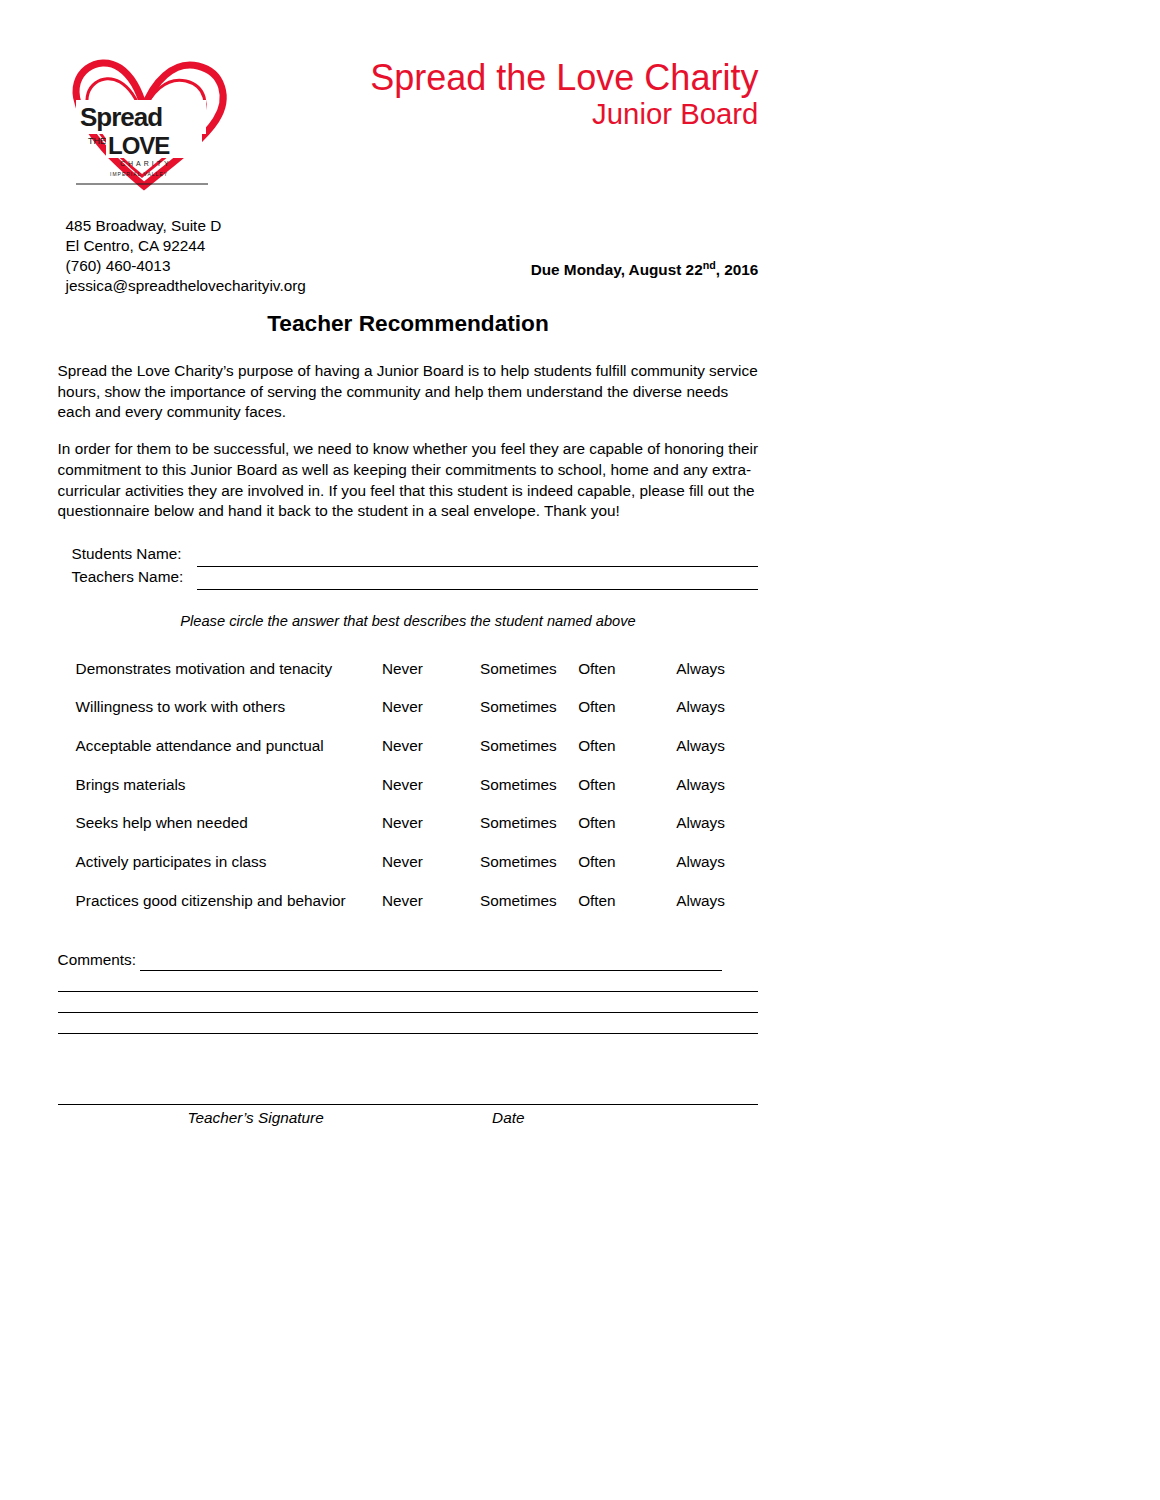Spread THE LOVE CHARITY IMPERIAL VALLEY
Spread the Love Charity
Junior Board
485 Broadway, Suite D
El Centro, CA 92244
(760) 460-4013
jessica@spreadthelovecharityiv.org
Due Monday, August 22nd, 2016
Teacher Recommendation
Spread the Love Charity’s purpose of having a Junior Board is to help students fulfill community service hours, show the importance of serving the community and help them understand the diverse needs each and every community faces.
In order for them to be successful, we need to know whether you feel they are capable of honoring their commitment to this Junior Board as well as keeping their commitments to school, home and any extra-curricular activities they are involved in. If you feel that this student is indeed capable, please fill out the questionnaire below and hand it back to the student in a seal envelope. Thank you!
| Students Name: | |
| Teachers Name: | |
Please circle the answer that best describes the student named above
| Demonstrates motivation and tenacity | Never | Sometimes | Often | Always |
| Willingness to work with others | Never | Sometimes | Often | Always |
| Acceptable attendance and punctual | Never | Sometimes | Often | Always |
| Brings materials | Never | Sometimes | Often | Always |
| Seeks help when needed | Never | Sometimes | Often | Always |
| Actively participates in class | Never | Sometimes | Often | Always |
| Practices good citizenship and behavior | Never | Sometimes | Often | Always |
Comments:
Teacher’s Signature Date